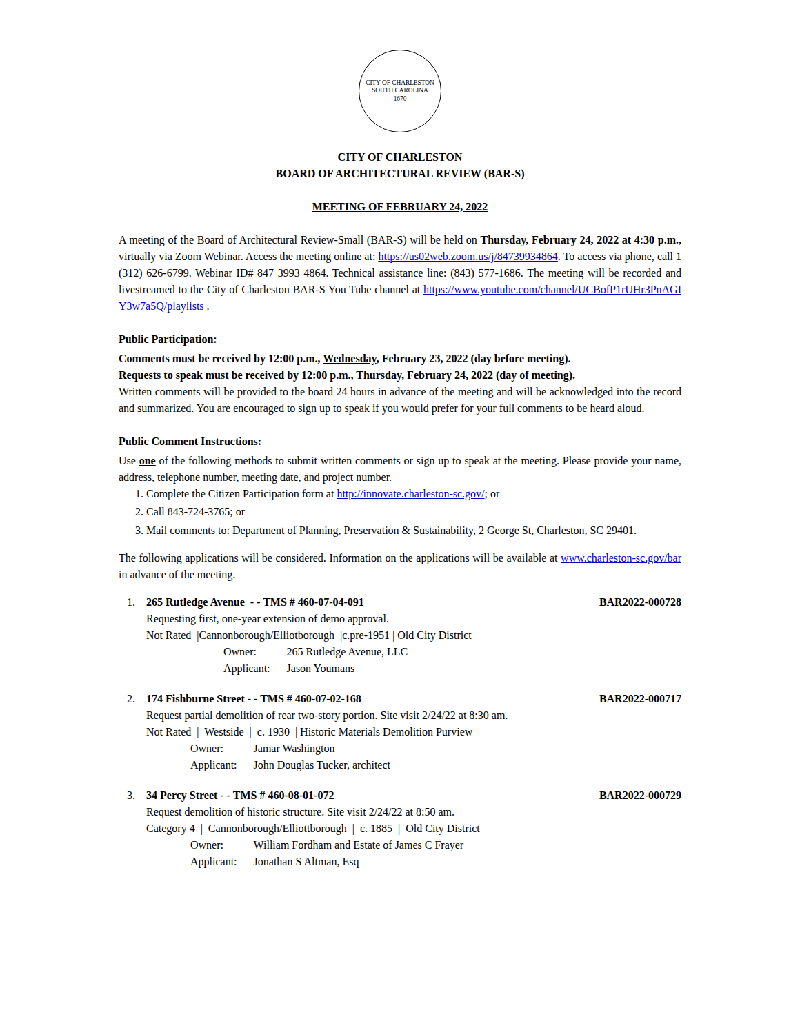CITY OF CHARLESTON
SOUTH CAROLINA
1670
CITY OF CHARLESTON
BOARD OF ARCHITECTURAL REVIEW (BAR-S)
MEETING OF FEBRUARY 24, 2022
A meeting of the Board of Architectural Review-Small (BAR-S) will be held on Thursday, February 24, 2022 at 4:30 p.m., virtually via Zoom Webinar. Access the meeting online at: https://us02web.zoom.us/j/84739934864. To access via phone, call 1 (312) 626-6799. Webinar ID# 847 3993 4864. Technical assistance line: (843) 577-1686. The meeting will be recorded and livestreamed to the City of Charleston BAR-S You Tube channel at https://www.youtube.com/channel/UCBofP1rUHr3PnAGIY3w7a5Q/playlists .
Public Participation:
Comments must be received by 12:00 p.m., Wednesday, February 23, 2022 (day before meeting).
Requests to speak must be received by 12:00 p.m., Thursday, February 24, 2022 (day of meeting).
Written comments will be provided to the board 24 hours in advance of the meeting and will be acknowledged into the record and summarized. You are encouraged to sign up to speak if you would prefer for your full comments to be heard aloud.
Public Comment Instructions:
Use one of the following methods to submit written comments or sign up to speak at the meeting. Please provide your name, address, telephone number, meeting date, and project number.
Complete the Citizen Participation form at http://innovate.charleston-sc.gov/; or
Call 843-724-3765; or
Mail comments to: Department of Planning, Preservation & Sustainability, 2 George St, Charleston, SC 29401.
The following applications will be considered. Information on the applications will be available at www.charleston-sc.gov/bar in advance of the meeting.
265 Rutledge Avenue - - TMS # 460-07-04-091 BAR2022-000728
Requesting first, one-year extension of demo approval.
Not Rated |Cannonborough/Elliotborough |c.pre-1951 | Old City District
| Owner: | 265 Rutledge Avenue, LLC |
| Applicant: | Jason Youmans |
174 Fishburne Street - - TMS # 460-07-02-168 BAR2022-000717
Request partial demolition of rear two-story portion. Site visit 2/24/22 at 8:30 am.
Not Rated | Westside | c. 1930 | Historic Materials Demolition Purview
| Owner: | Jamar Washington |
| Applicant: | John Douglas Tucker, architect |
34 Percy Street - - TMS # 460-08-01-072 BAR2022-000729
Request demolition of historic structure. Site visit 2/24/22 at 8:50 am.
Category 4 | Cannonborough/Elliottborough | c. 1885 | Old City District
| Owner: | William Fordham and Estate of James C Frayer |
| Applicant: | Jonathan S Altman, Esq |